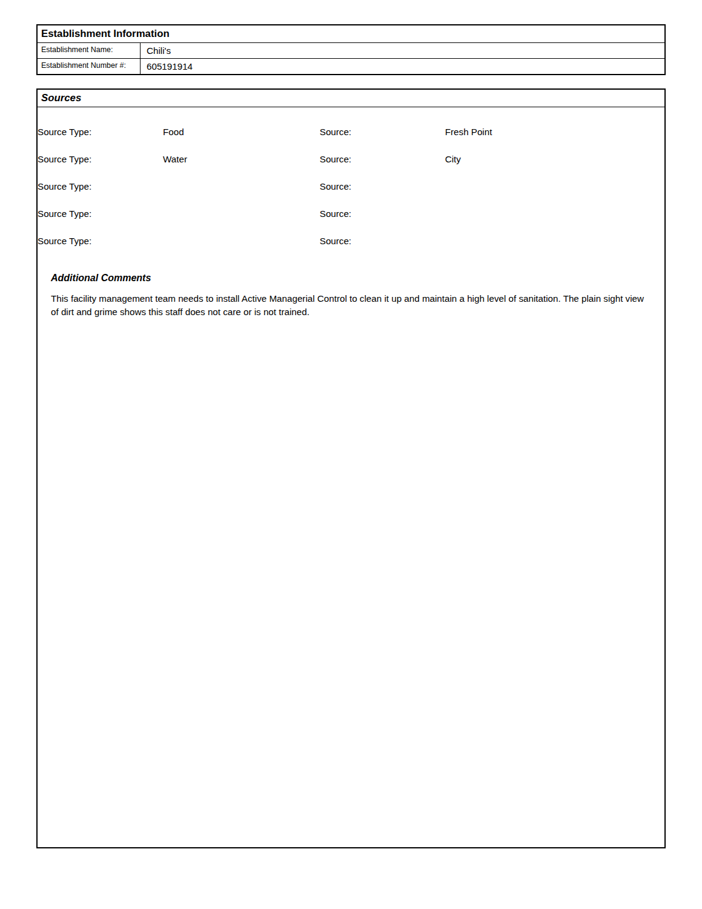Establishment Information
Establishment Name:
Chili's
Establishment Number #:
605191914
Sources
| Source Type: | Food | Source: | Fresh Point |
| Source Type: | Water | Source: | City |
| Source Type: | | Source: | |
| Source Type: | | Source: | |
| Source Type: | | Source: | |
Additional Comments
This facility management team needs to install Active Managerial Control to clean it up and maintain a high level of sanitation. The plain sight view of dirt and grime shows this staff does not care or is not trained.